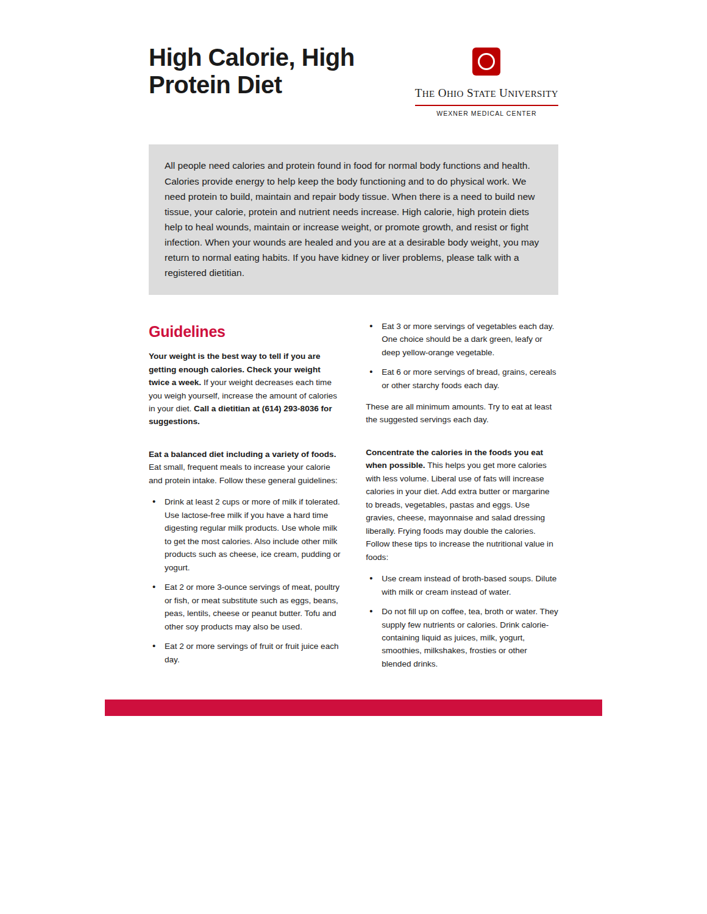High Calorie, High Protein Diet
THE OHIO STATE UNIVERSITY
Wexner Medical Center
All people need calories and protein found in food for normal body functions and health. Calories provide energy to help keep the body functioning and to do physical work. We need protein to build, maintain and repair body tissue. When there is a need to build new tissue, your calorie, protein and nutrient needs increase. High calorie, high protein diets help to heal wounds, maintain or increase weight, or promote growth, and resist or fight infection. When your wounds are healed and you are at a desirable body weight, you may return to normal eating habits. If you have kidney or liver problems, please talk with a registered dietitian.
Guidelines
Your weight is the best way to tell if you are getting enough calories. Check your weight twice a week. If your weight decreases each time you weigh yourself, increase the amount of calories in your diet. Call a dietitian at (614) 293-8036 for suggestions.
Eat a balanced diet including a variety of foods. Eat small, frequent meals to increase your calorie and protein intake. Follow these general guidelines:
Drink at least 2 cups or more of milk if tolerated. Use lactose-free milk if you have a hard time digesting regular milk products. Use whole milk to get the most calories. Also include other milk products such as cheese, ice cream, pudding or yogurt.
Eat 2 or more 3-ounce servings of meat, poultry or fish, or meat substitute such as eggs, beans, peas, lentils, cheese or peanut butter. Tofu and other soy products may also be used.
Eat 2 or more servings of fruit or fruit juice each day.
Eat 3 or more servings of vegetables each day. One choice should be a dark green, leafy or deep yellow-orange vegetable.
Eat 6 or more servings of bread, grains, cereals or other starchy foods each day.
These are all minimum amounts. Try to eat at least the suggested servings each day.
Concentrate the calories in the foods you eat when possible. This helps you get more calories with less volume. Liberal use of fats will increase calories in your diet. Add extra butter or margarine to breads, vegetables, pastas and eggs. Use gravies, cheese, mayonnaise and salad dressing liberally. Frying foods may double the calories. Follow these tips to increase the nutritional value in foods:
Use cream instead of broth-based soups. Dilute with milk or cream instead of water.
Do not fill up on coffee, tea, broth or water. They supply few nutrients or calories. Drink calorie-containing liquid as juices, milk, yogurt, smoothies, milkshakes, frosties or other blended drinks.